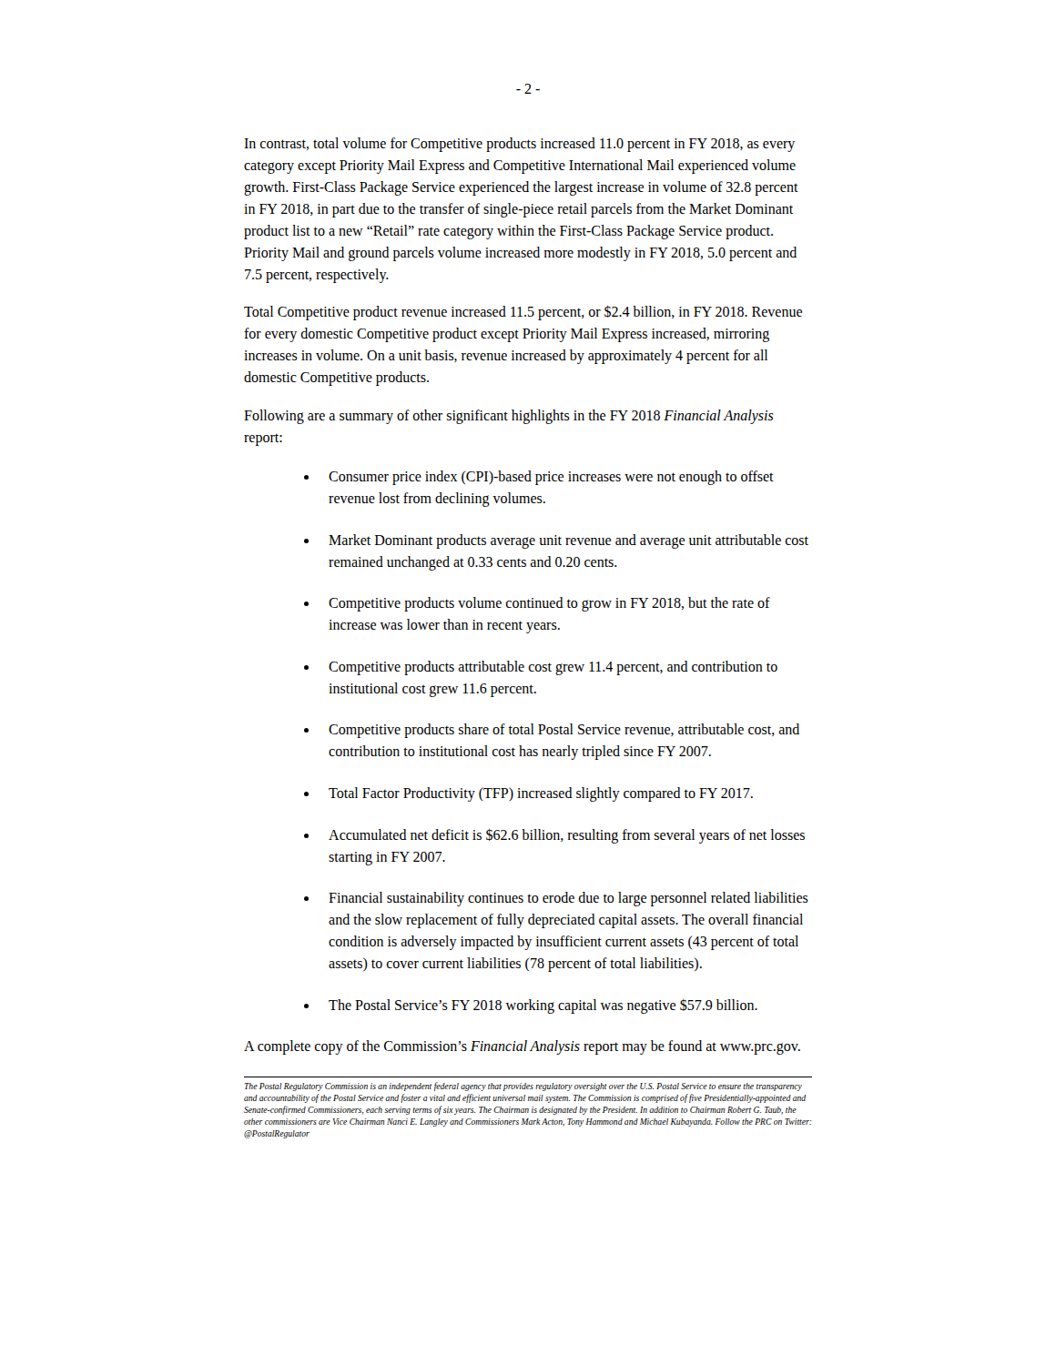- 2 -
In contrast, total volume for Competitive products increased 11.0 percent in FY 2018, as every category except Priority Mail Express and Competitive International Mail experienced volume growth. First-Class Package Service experienced the largest increase in volume of 32.8 percent in FY 2018, in part due to the transfer of single-piece retail parcels from the Market Dominant product list to a new “Retail” rate category within the First-Class Package Service product. Priority Mail and ground parcels volume increased more modestly in FY 2018, 5.0 percent and 7.5 percent, respectively.
Total Competitive product revenue increased 11.5 percent, or $2.4 billion, in FY 2018. Revenue for every domestic Competitive product except Priority Mail Express increased, mirroring increases in volume. On a unit basis, revenue increased by approximately 4 percent for all domestic Competitive products.
Following are a summary of other significant highlights in the FY 2018 Financial Analysis report:
Consumer price index (CPI)-based price increases were not enough to offset revenue lost from declining volumes.
Market Dominant products average unit revenue and average unit attributable cost remained unchanged at 0.33 cents and 0.20 cents.
Competitive products volume continued to grow in FY 2018, but the rate of increase was lower than in recent years.
Competitive products attributable cost grew 11.4 percent, and contribution to institutional cost grew 11.6 percent.
Competitive products share of total Postal Service revenue, attributable cost, and contribution to institutional cost has nearly tripled since FY 2007.
Total Factor Productivity (TFP) increased slightly compared to FY 2017.
Accumulated net deficit is $62.6 billion, resulting from several years of net losses starting in FY 2007.
Financial sustainability continues to erode due to large personnel related liabilities and the slow replacement of fully depreciated capital assets. The overall financial condition is adversely impacted by insufficient current assets (43 percent of total assets) to cover current liabilities (78 percent of total liabilities).
The Postal Service’s FY 2018 working capital was negative $57.9 billion.
A complete copy of the Commission’s Financial Analysis report may be found at www.prc.gov.
The Postal Regulatory Commission is an independent federal agency that provides regulatory oversight over the U.S. Postal Service to ensure the transparency and accountability of the Postal Service and foster a vital and efficient universal mail system. The Commission is comprised of five Presidentially-appointed and Senate-confirmed Commissioners, each serving terms of six years. The Chairman is designated by the President. In addition to Chairman Robert G. Taub, the other commissioners are Vice Chairman Nanci E. Langley and Commissioners Mark Acton, Tony Hammond and Michael Kubayanda. Follow the PRC on Twitter: @PostalRegulator